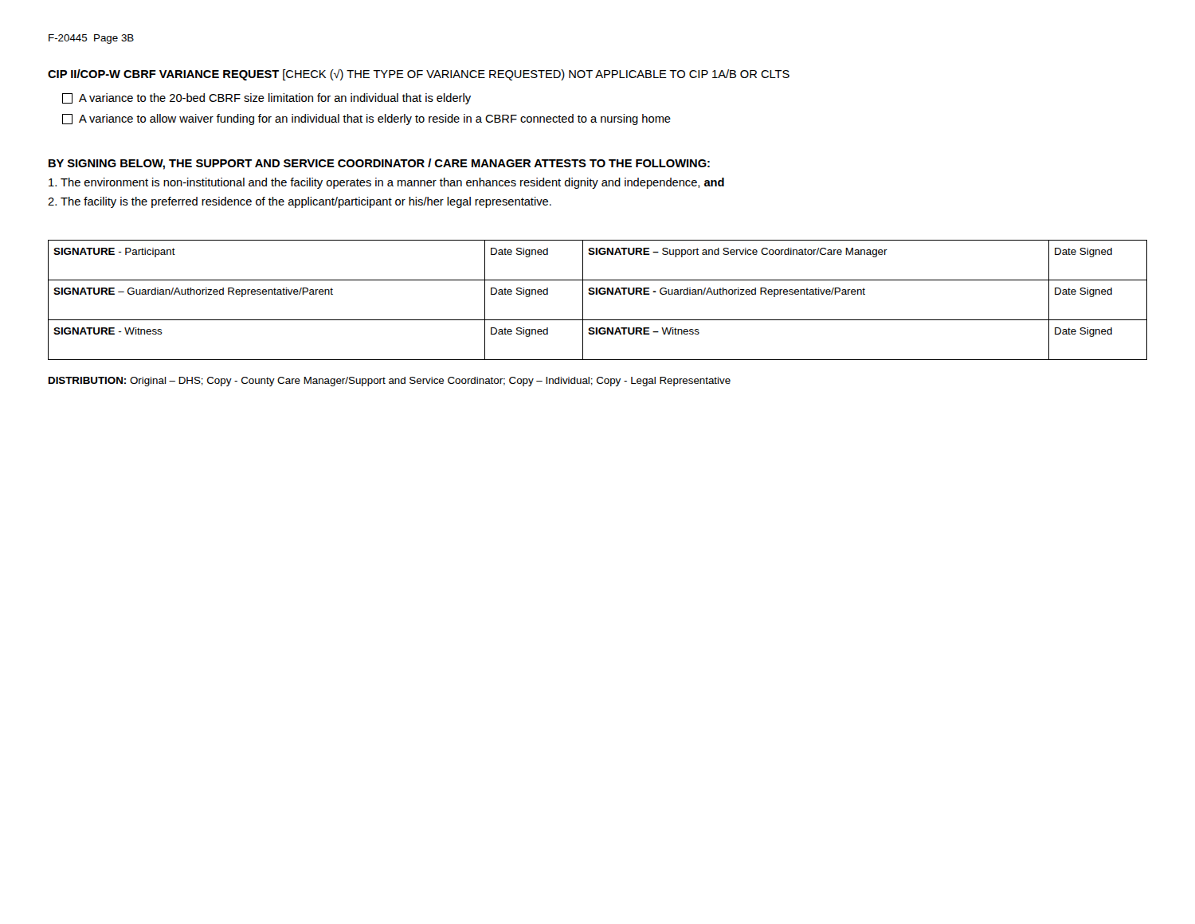F-20445 Page 3B
CIP II/COP-W CBRF VARIANCE REQUEST [CHECK (√) THE TYPE OF VARIANCE REQUESTED) NOT APPLICABLE TO CIP 1A/B OR CLTS
A variance to the 20-bed CBRF size limitation for an individual that is elderly
A variance to allow waiver funding for an individual that is elderly to reside in a CBRF connected to a nursing home
BY SIGNING BELOW, THE SUPPORT AND SERVICE COORDINATOR / CARE MANAGER ATTESTS TO THE FOLLOWING:
1. The environment is non-institutional and the facility operates in a manner than enhances resident dignity and independence, and
2. The facility is the preferred residence of the applicant/participant or his/her legal representative.
| SIGNATURE - Participant | Date Signed | SIGNATURE – Support and Service Coordinator/Care Manager | Date Signed |
| SIGNATURE – Guardian/Authorized Representative/Parent | Date Signed | SIGNATURE - Guardian/Authorized Representative/Parent | Date Signed |
| SIGNATURE - Witness | Date Signed | SIGNATURE – Witness | Date Signed |
DISTRIBUTION: Original – DHS; Copy - County Care Manager/Support and Service Coordinator; Copy – Individual; Copy - Legal Representative